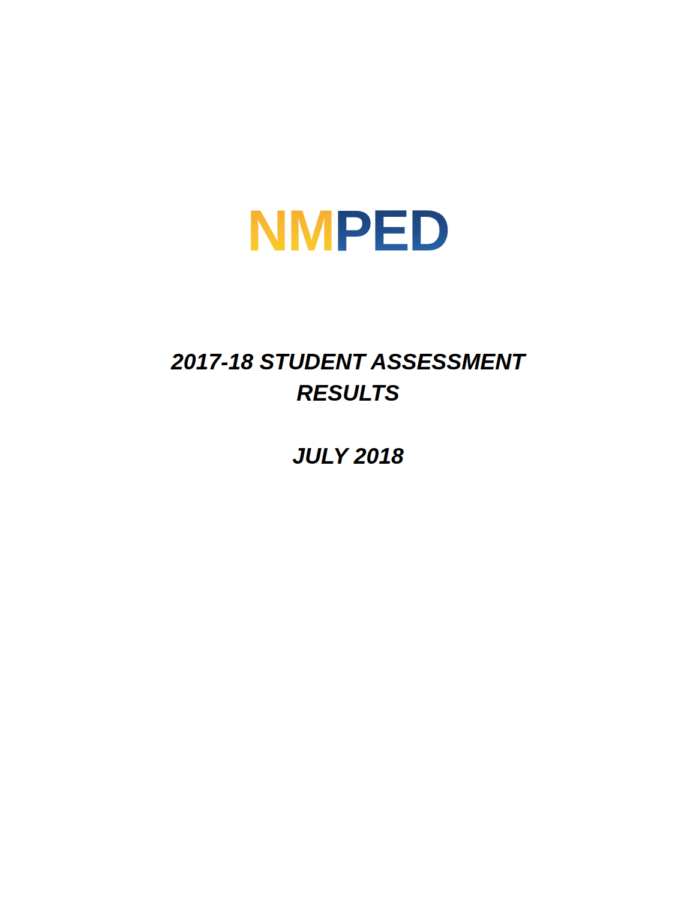NM PED
2017-18 STUDENT ASSESSMENT RESULTS
JULY 2018